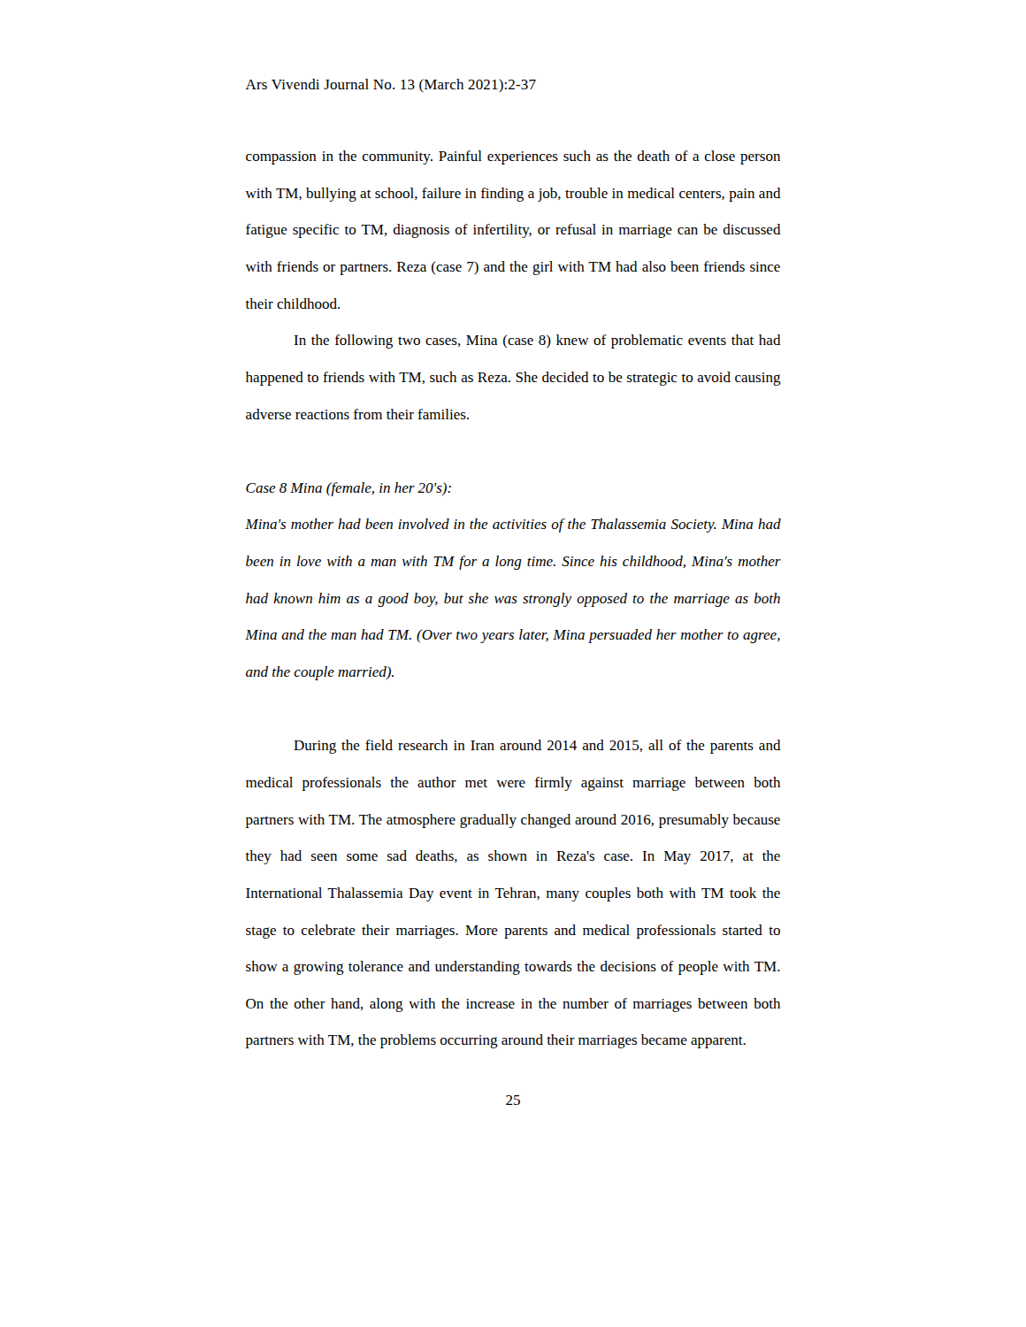Ars Vivendi Journal No. 13 (March 2021):2-37
compassion in the community. Painful experiences such as the death of a close person with TM, bullying at school, failure in finding a job, trouble in medical centers, pain and fatigue specific to TM, diagnosis of infertility, or refusal in marriage can be discussed with friends or partners. Reza (case 7) and the girl with TM had also been friends since their childhood.
In the following two cases, Mina (case 8) knew of problematic events that had happened to friends with TM, such as Reza. She decided to be strategic to avoid causing adverse reactions from their families.
Case 8 Mina (female, in her 20's):
Mina's mother had been involved in the activities of the Thalassemia Society. Mina had been in love with a man with TM for a long time. Since his childhood, Mina's mother had known him as a good boy, but she was strongly opposed to the marriage as both Mina and the man had TM. (Over two years later, Mina persuaded her mother to agree, and the couple married).
During the field research in Iran around 2014 and 2015, all of the parents and medical professionals the author met were firmly against marriage between both partners with TM. The atmosphere gradually changed around 2016, presumably because they had seen some sad deaths, as shown in Reza's case. In May 2017, at the International Thalassemia Day event in Tehran, many couples both with TM took the stage to celebrate their marriages. More parents and medical professionals started to show a growing tolerance and understanding towards the decisions of people with TM. On the other hand, along with the increase in the number of marriages between both partners with TM, the problems occurring around their marriages became apparent.
25